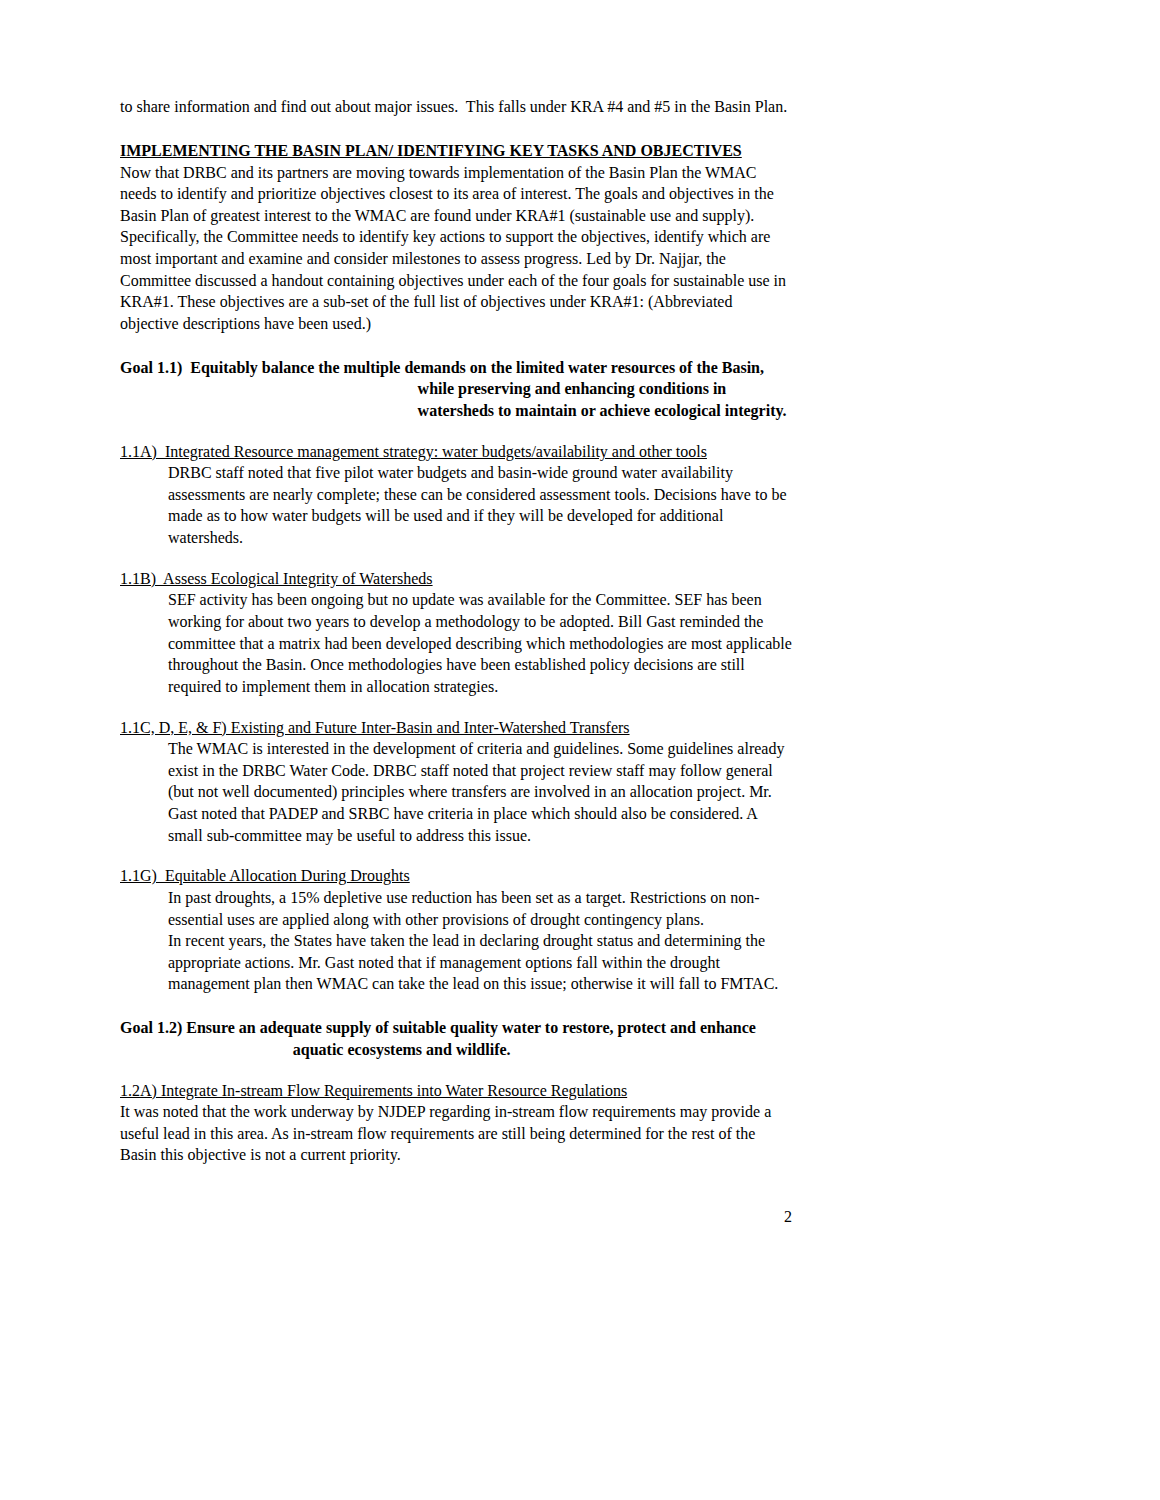to share information and find out about major issues. This falls under KRA #4 and #5 in the Basin Plan.
Implementing the Basin Plan/ Identifying Key Tasks and Objectives
Now that DRBC and its partners are moving towards implementation of the Basin Plan the WMAC needs to identify and prioritize objectives closest to its area of interest. The goals and objectives in the Basin Plan of greatest interest to the WMAC are found under KRA#1 (sustainable use and supply). Specifically, the Committee needs to identify key actions to support the objectives, identify which are most important and examine and consider milestones to assess progress. Led by Dr. Najjar, the Committee discussed a handout containing objectives under each of the four goals for sustainable use in KRA#1. These objectives are a sub-set of the full list of objectives under KRA#1: (Abbreviated objective descriptions have been used.)
Goal 1.1) Equitably balance the multiple demands on the limited water resources of the Basin, while preserving and enhancing conditions in watersheds to maintain or achieve ecological integrity.
1.1A) Integrated Resource management strategy: water budgets/availability and other tools
DRBC staff noted that five pilot water budgets and basin-wide ground water availability assessments are nearly complete; these can be considered assessment tools. Decisions have to be made as to how water budgets will be used and if they will be developed for additional watersheds.
1.1B) Assess Ecological Integrity of Watersheds
SEF activity has been ongoing but no update was available for the Committee. SEF has been working for about two years to develop a methodology to be adopted. Bill Gast reminded the committee that a matrix had been developed describing which methodologies are most applicable throughout the Basin. Once methodologies have been established policy decisions are still required to implement them in allocation strategies.
1.1C, D, E, & F) Existing and Future Inter-Basin and Inter-Watershed Transfers
The WMAC is interested in the development of criteria and guidelines. Some guidelines already exist in the DRBC Water Code. DRBC staff noted that project review staff may follow general (but not well documented) principles where transfers are involved in an allocation project. Mr. Gast noted that PADEP and SRBC have criteria in place which should also be considered. A small sub-committee may be useful to address this issue.
1.1G) Equitable Allocation During Droughts
In past droughts, a 15% depletive use reduction has been set as a target. Restrictions on non-essential uses are applied along with other provisions of drought contingency plans.
In recent years, the States have taken the lead in declaring drought status and determining the appropriate actions. Mr. Gast noted that if management options fall within the drought management plan then WMAC can take the lead on this issue; otherwise it will fall to FMTAC.
Goal 1.2) Ensure an adequate supply of suitable quality water to restore, protect and enhance aquatic ecosystems and wildlife.
1.2A) Integrate In-stream Flow Requirements into Water Resource Regulations
It was noted that the work underway by NJDEP regarding in-stream flow requirements may provide a useful lead in this area. As in-stream flow requirements are still being determined for the rest of the Basin this objective is not a current priority.
2